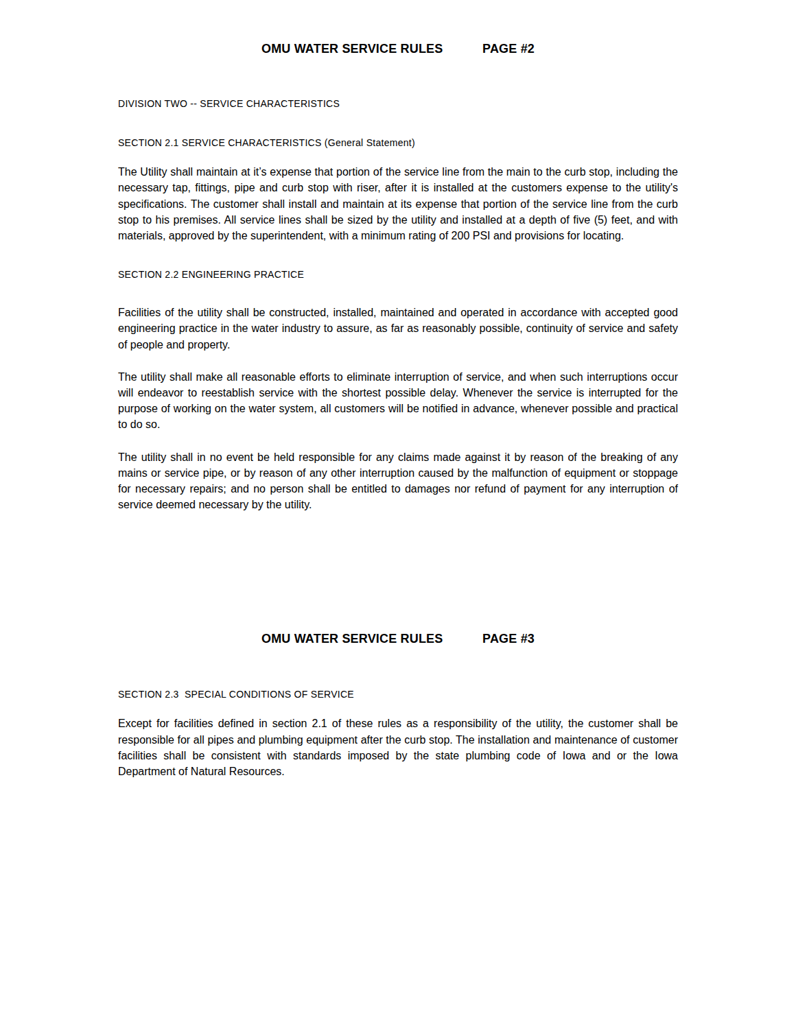OMU WATER SERVICE RULESPAGE #2
DIVISION TWO -- SERVICE CHARACTERISTICS
SECTION 2.1 SERVICE CHARACTERISTICS (General Statement)
The Utility shall maintain at it’s expense that portion of the service line from the main to the curb stop, including the necessary tap, fittings, pipe and curb stop with riser, after it is installed at the customers expense to the utility's specifications. The customer shall install and maintain at its expense that portion of the service line from the curb stop to his premises. All service lines shall be sized by the utility and installed at a depth of five (5) feet, and with materials, approved by the superintendent, with a minimum rating of 200 PSI and provisions for locating.
SECTION 2.2 ENGINEERING PRACTICE
Facilities of the utility shall be constructed, installed, maintained and operated in accordance with accepted good engineering practice in the water industry to assure, as far as reasonably possible, continuity of service and safety of people and property.
The utility shall make all reasonable efforts to eliminate interruption of service, and when such interruptions occur will endeavor to reestablish service with the shortest possible delay. Whenever the service is interrupted for the purpose of working on the water system, all customers will be notified in advance, whenever possible and practical to do so.
The utility shall in no event be held responsible for any claims made against it by reason of the breaking of any mains or service pipe, or by reason of any other interruption caused by the malfunction of equipment or stoppage for necessary repairs; and no person shall be entitled to damages nor refund of payment for any interruption of service deemed necessary by the utility.
OMU WATER SERVICE RULESPAGE #3
SECTION 2.3 SPECIAL CONDITIONS OF SERVICE
Except for facilities defined in section 2.1 of these rules as a responsibility of the utility, the customer shall be responsible for all pipes and plumbing equipment after the curb stop. The installation and maintenance of customer facilities shall be consistent with standards imposed by the state plumbing code of Iowa and or the Iowa Department of Natural Resources.